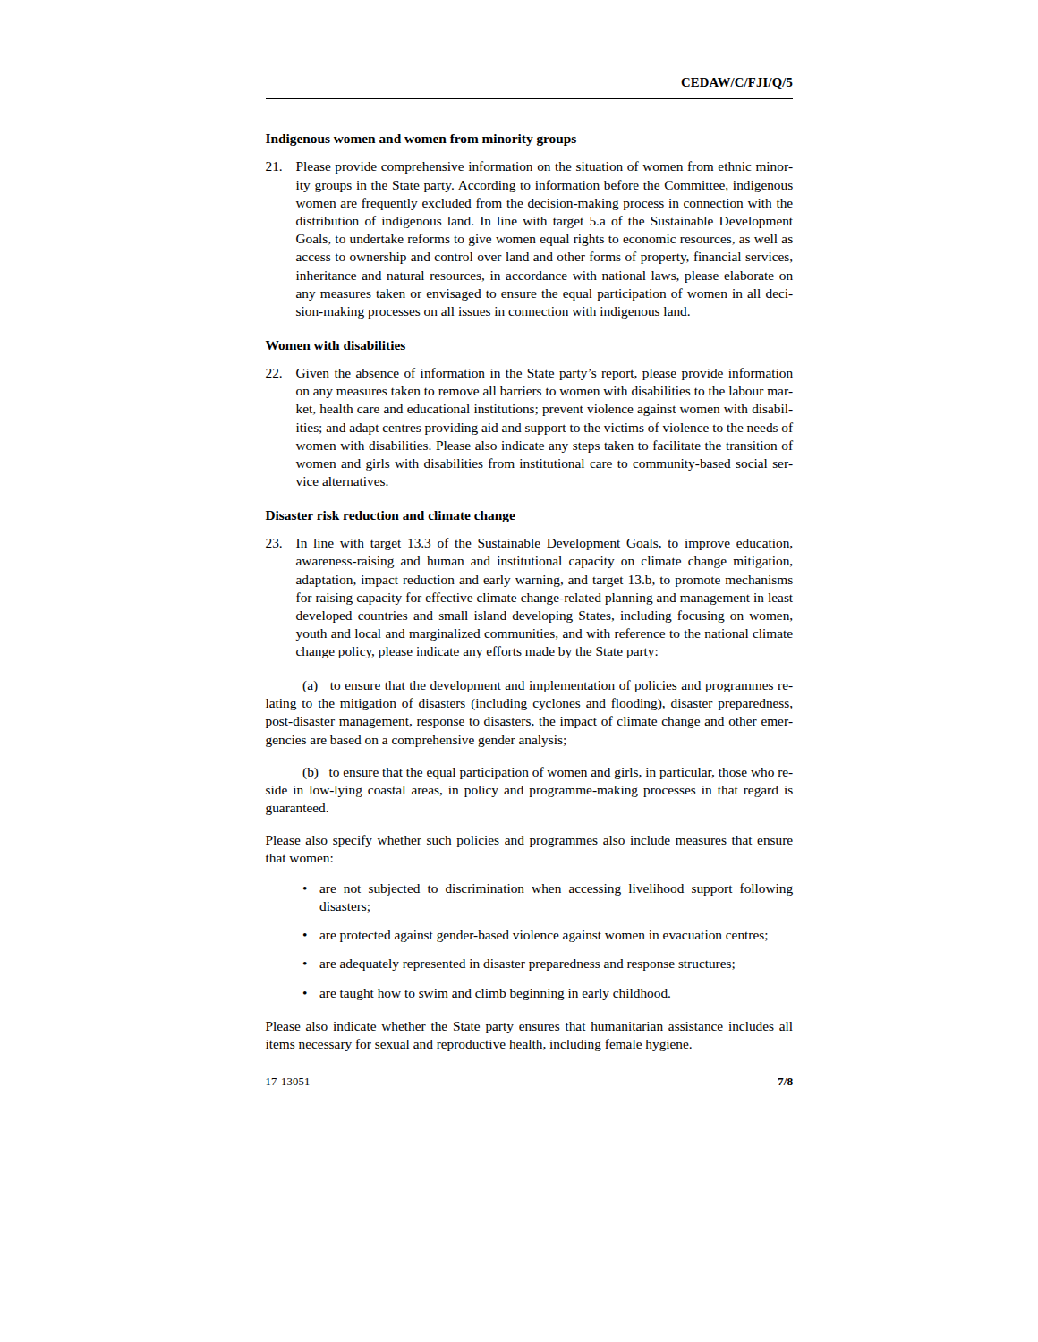CEDAW/C/FJI/Q/5
Indigenous women and women from minority groups
21.
Please provide comprehensive information on the situation of women from ethnic minority groups in the State party. According to information before the Committee, indigenous women are frequently excluded from the decision-making process in connection with the distribution of indigenous land. In line with target 5.a of the Sustainable Development Goals, to undertake reforms to give women equal rights to economic resources, as well as access to ownership and control over land and other forms of property, financial services, inheritance and natural resources, in accordance with national laws, please elaborate on any measures taken or envisaged to ensure the equal participation of women in all decision-making processes on all issues in connection with indigenous land.
Women with disabilities
22.
Given the absence of information in the State party’s report, please provide information on any measures taken to remove all barriers to women with disabilities to the labour market, health care and educational institutions; prevent violence against women with disabilities; and adapt centres providing aid and support to the victims of violence to the needs of women with disabilities. Please also indicate any steps taken to facilitate the transition of women and girls with disabilities from institutional care to community-based social service alternatives.
Disaster risk reduction and climate change
23.
In line with target 13.3 of the Sustainable Development Goals, to improve education, awareness-raising and human and institutional capacity on climate change mitigation, adaptation, impact reduction and early warning, and target 13.b, to promote mechanisms for raising capacity for effective climate change-related planning and management in least developed countries and small island developing States, including focusing on women, youth and local and marginalized communities, and with reference to the national climate change policy, please indicate any efforts made by the State party:
(a) to ensure that the development and implementation of policies and programmes relating to the mitigation of disasters (including cyclones and flooding), disaster preparedness, post-disaster management, response to disasters, the impact of climate change and other emergencies are based on a comprehensive gender analysis;
(b) to ensure that the equal participation of women and girls, in particular, those who reside in low-lying coastal areas, in policy and programme-making processes in that regard is guaranteed.
Please also specify whether such policies and programmes also include measures that ensure that women:
are not subjected to discrimination when accessing livelihood support following disasters;
are protected against gender-based violence against women in evacuation centres;
are adequately represented in disaster preparedness and response structures;
are taught how to swim and climb beginning in early childhood.
Please also indicate whether the State party ensures that humanitarian assistance includes all items necessary for sexual and reproductive health, including female hygiene.
17-13051
7/8